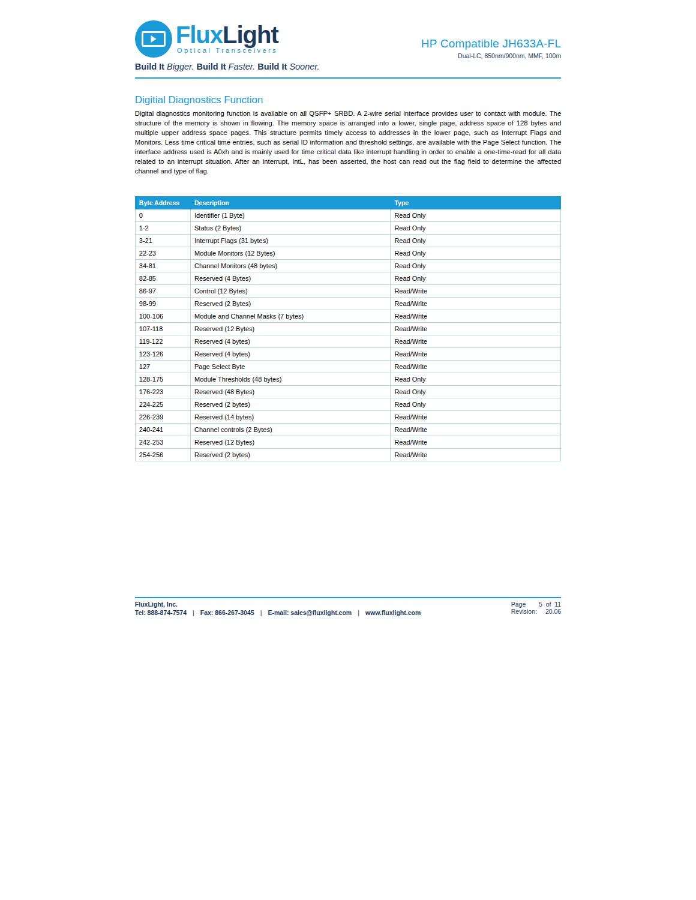Flux Light
Optical Transceivers
Build It Bigger. Build It Faster. Build It Sooner.
HP Compatible JH633A-FL
Dual-LC, 850nm/900nm, MMF, 100m
Digitial Diagnostics Function
Digital diagnostics monitoring function is available on all QSFP+ SRBD. A 2-wire serial interface provides user to contact with module. The structure of the memory is shown in flowing. The memory space is arranged into a lower, single page, address space of 128 bytes and multiple upper address space pages. This structure permits timely access to addresses in the lower page, such as Interrupt Flags and Monitors. Less time critical time entries, such as serial ID information and threshold settings, are available with the Page Select function. The interface address used is A0xh and is mainly used for time critical data like interrupt handling in order to enable a one-time-read for all data related to an interrupt situation. After an interrupt, IntL, has been asserted, the host can read out the flag field to determine the affected channel and type of flag.
| Byte Address | Description | Type |
| --- | --- | --- |
| 0 | Identifier (1 Byte) | Read Only |
| 1-2 | Status (2 Bytes) | Read Only |
| 3-21 | Interrupt Flags (31 bytes) | Read Only |
| 22-23 | Module Monitors (12 Bytes) | Read Only |
| 34-81 | Channel Monitors (48 bytes) | Read Only |
| 82-85 | Reserved (4 Bytes) | Read Only |
| 86-97 | Control (12 Bytes) | Read/Write |
| 98-99 | Reserved (2 Bytes) | Read/Write |
| 100-106 | Module and Channel Masks (7 bytes) | Read/Write |
| 107-118 | Reserved (12 Bytes) | Read/Write |
| 119-122 | Reserved (4 bytes) | Read/Write |
| 123-126 | Reserved (4 bytes) | Read/Write |
| 127 | Page Select Byte | Read/Write |
| 128-175 | Module Thresholds (48 bytes) | Read Only |
| 176-223 | Reserved (48 Bytes) | Read Only |
| 224-225 | Reserved (2 bytes) | Read Only |
| 226-239 | Reserved (14 bytes) | Read/Write |
| 240-241 | Channel controls (2 Bytes) | Read/Write |
| 242-253 | Reserved (12 Bytes) | Read/Write |
| 254-256 | Reserved (2 bytes) | Read/Write |
FluxLight, Inc.
Tel: 888-874-7574|Fax: 866-267-3045|E-mail: sales@fluxlight.com|www.fluxlight.com
Page 5 of 11
Revision: 20.06